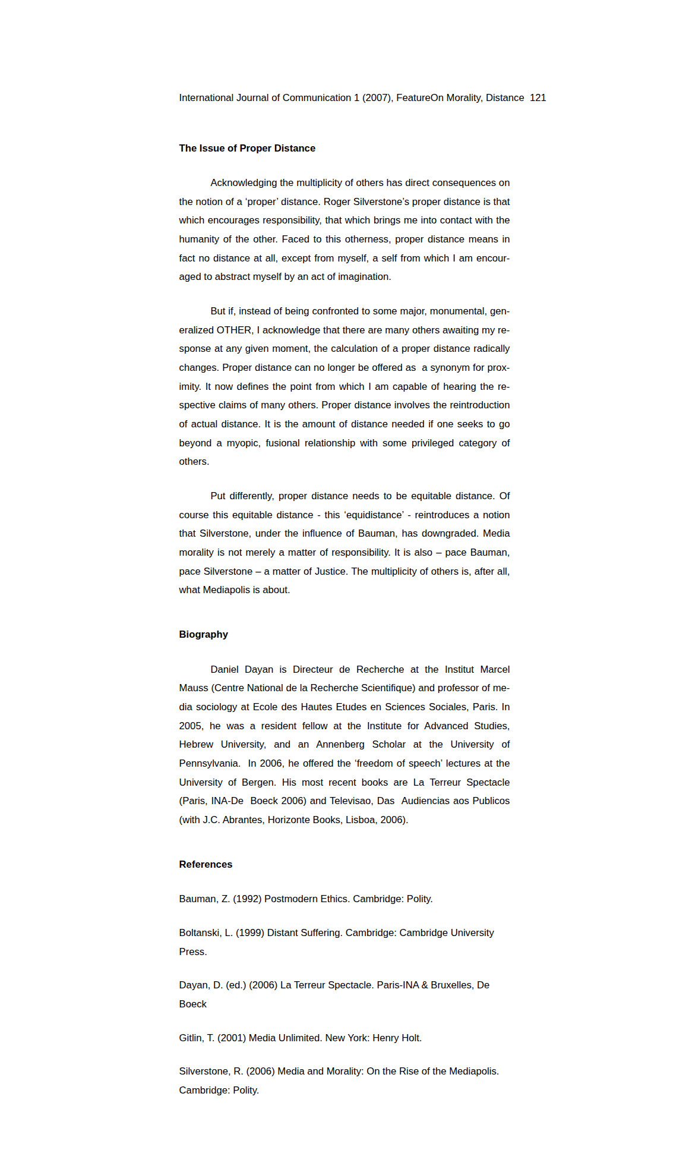International Journal of Communication 1 (2007), Feature On Morality, Distance 121
The Issue of Proper Distance
Acknowledging the multiplicity of others has direct consequences on the notion of a ‘proper’ distance. Roger Silverstone’s proper distance is that which encourages responsibility, that which brings me into contact with the humanity of the other. Faced to this otherness, proper distance means in fact no distance at all, except from myself, a self from which I am encouraged to abstract myself by an act of imagination.
But if, instead of being confronted to some major, monumental, generalized OTHER, I acknowledge that there are many others awaiting my response at any given moment, the calculation of a proper distance radically changes. Proper distance can no longer be offered as a synonym for proximity. It now defines the point from which I am capable of hearing the respective claims of many others. Proper distance involves the reintroduction of actual distance. It is the amount of distance needed if one seeks to go beyond a myopic, fusional relationship with some privileged category of others.
Put differently, proper distance needs to be equitable distance. Of course this equitable distance - this ‘equidistance’ - reintroduces a notion that Silverstone, under the influence of Bauman, has downgraded. Media morality is not merely a matter of responsibility. It is also – pace Bauman, pace Silverstone – a matter of Justice. The multiplicity of others is, after all, what Mediapolis is about.
Biography
Daniel Dayan is Directeur de Recherche at the Institut Marcel Mauss (Centre National de la Recherche Scientifique) and professor of media sociology at Ecole des Hautes Etudes en Sciences Sociales, Paris. In 2005, he was a resident fellow at the Institute for Advanced Studies, Hebrew University, and an Annenberg Scholar at the University of Pennsylvania. In 2006, he offered the ‘freedom of speech’ lectures at the University of Bergen. His most recent books are La Terreur Spectacle (Paris, INA-De Boeck 2006) and Televisao, Das Audiencias aos Publicos (with J.C. Abrantes, Horizonte Books, Lisboa, 2006).
References
Bauman, Z. (1992) Postmodern Ethics. Cambridge: Polity.
Boltanski, L. (1999) Distant Suffering. Cambridge: Cambridge University Press.
Dayan, D. (ed.) (2006) La Terreur Spectacle. Paris-INA & Bruxelles, De Boeck
Gitlin, T. (2001) Media Unlimited. New York: Henry Holt.
Silverstone, R. (2006) Media and Morality: On the Rise of the Mediapolis. Cambridge: Polity.